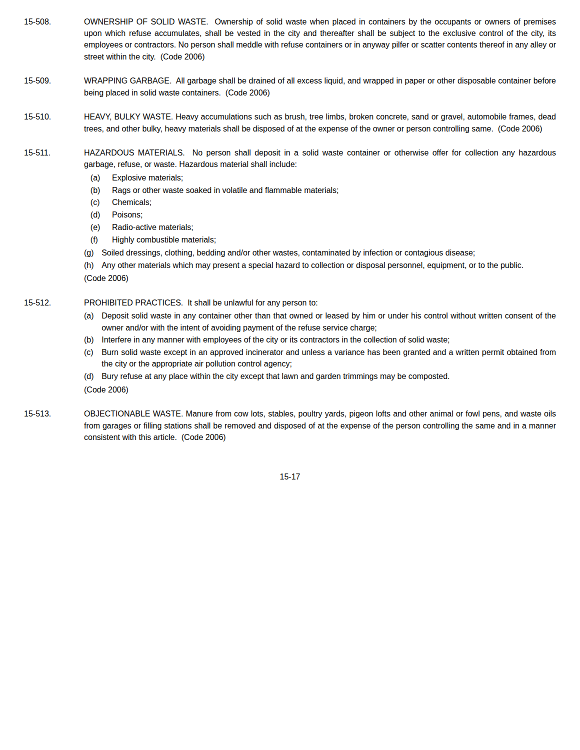15-508.
Ownership of Solid Waste. Ownership of solid waste when placed in containers by the occupants or owners of premises upon which refuse accumulates, shall be vested in the city and thereafter shall be subject to the exclusive control of the city, its employees or contractors. No person shall meddle with refuse containers or in anyway pilfer or scatter contents thereof in any alley or street within the city. (Code 2006)
15-509.
Wrapping Garbage. All garbage shall be drained of all excess liquid, and wrapped in paper or other disposable container before being placed in solid waste containers. (Code 2006)
15-510.
Heavy, Bulky Waste. Heavy accumulations such as brush, tree limbs, broken concrete, sand or gravel, automobile frames, dead trees, and other bulky, heavy materials shall be disposed of at the expense of the owner or person controlling same. (Code 2006)
15-511.
Hazardous Materials. No person shall deposit in a solid waste container or otherwise offer for collection any hazardous garbage, refuse, or waste. Hazardous material shall include:
(a) Explosive materials;
(b) Rags or other waste soaked in volatile and flammable materials;
(c) Chemicals;
(d) Poisons;
(e) Radio-active materials;
(f) Highly combustible materials;
(g) Soiled dressings, clothing, bedding and/or other wastes, contaminated by infection or contagious disease;
(h) Any other materials which may present a special hazard to collection or disposal personnel, equipment, or to the public.
(Code 2006)
15-512.
Prohibited Practices. It shall be unlawful for any person to:
(a) Deposit solid waste in any container other than that owned or leased by him or under his control without written consent of the owner and/or with the intent of avoiding payment of the refuse service charge;
(b) Interfere in any manner with employees of the city or its contractors in the collection of solid waste;
(c) Burn solid waste except in an approved incinerator and unless a variance has been granted and a written permit obtained from the city or the appropriate air pollution control agency;
(d) Bury refuse at any place within the city except that lawn and garden trimmings may be composted.
(Code 2006)
15-513.
Objectionable Waste. Manure from cow lots, stables, poultry yards, pigeon lofts and other animal or fowl pens, and waste oils from garages or filling stations shall be removed and disposed of at the expense of the person controlling the same and in a manner consistent with this article. (Code 2006)
15-17